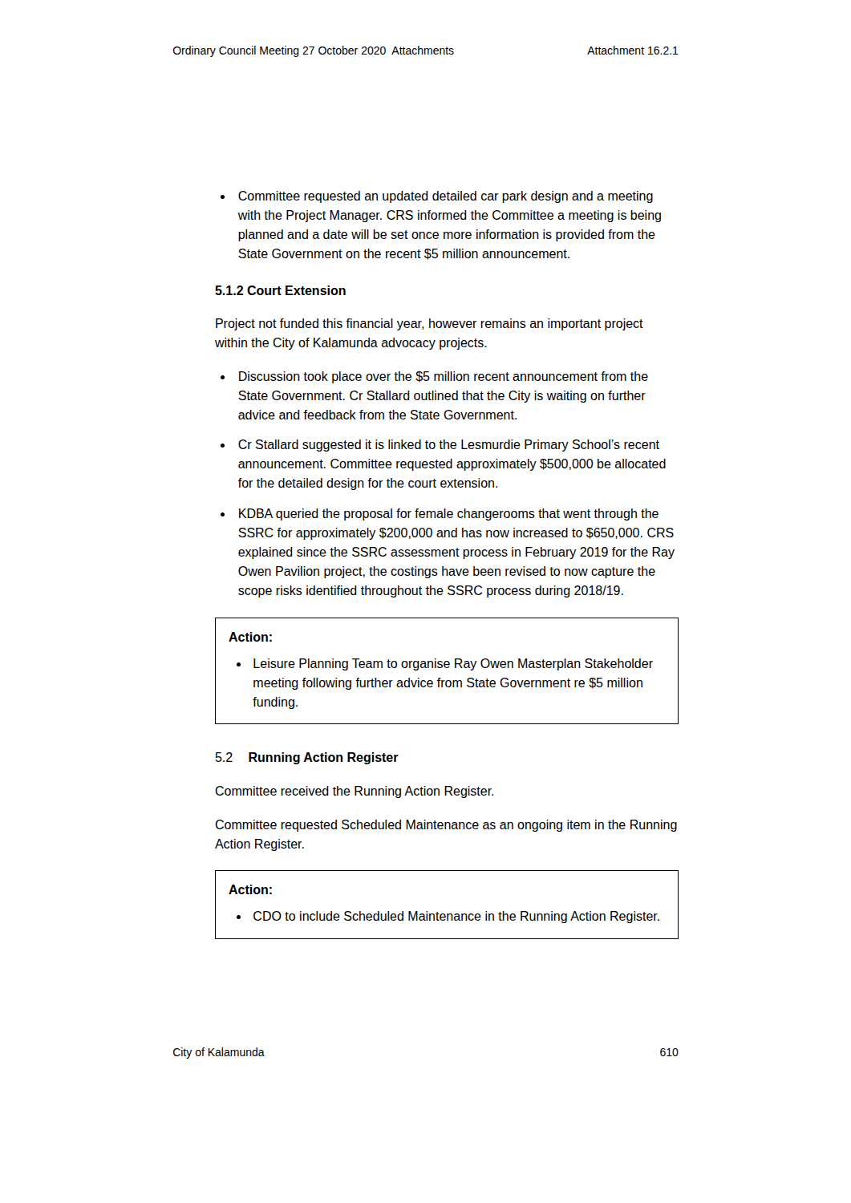Ordinary Council Meeting 27 October 2020 Attachments
Attachment 16.2.1
Committee requested an updated detailed car park design and a meeting with the Project Manager. CRS informed the Committee a meeting is being planned and a date will be set once more information is provided from the State Government on the recent $5 million announcement.
5.1.2 Court Extension
Project not funded this financial year, however remains an important project within the City of Kalamunda advocacy projects.
Discussion took place over the $5 million recent announcement from the State Government. Cr Stallard outlined that the City is waiting on further advice and feedback from the State Government.
Cr Stallard suggested it is linked to the Lesmurdie Primary School’s recent announcement. Committee requested approximately $500,000 be allocated for the detailed design for the court extension.
KDBA queried the proposal for female changerooms that went through the SSRC for approximately $200,000 and has now increased to $650,000. CRS explained since the SSRC assessment process in February 2019 for the Ray Owen Pavilion project, the costings have been revised to now capture the scope risks identified throughout the SSRC process during 2018/19.
Action:
Leisure Planning Team to organise Ray Owen Masterplan Stakeholder meeting following further advice from State Government re $5 million funding.
5.2 Running Action Register
Committee received the Running Action Register.
Committee requested Scheduled Maintenance as an ongoing item in the Running Action Register.
Action:
CDO to include Scheduled Maintenance in the Running Action Register.
City of Kalamunda
610